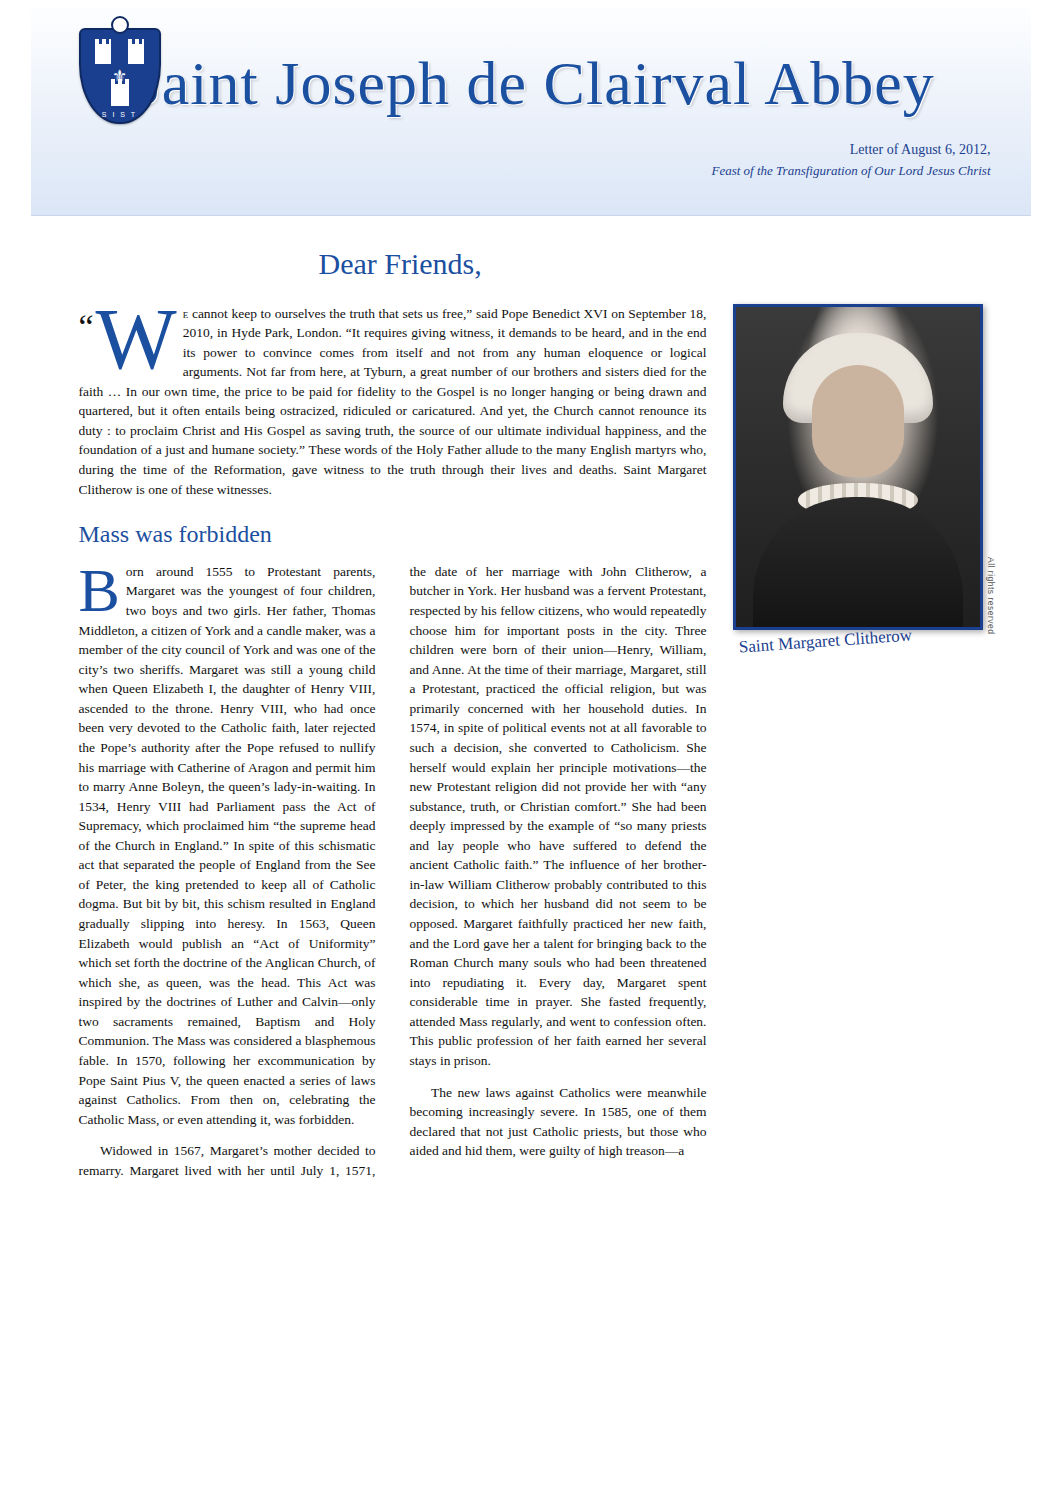⚜
S I S T
Saint Joseph de Clairval Abbey
Letter of August 6, 2012,
Feast of the Transfiguration of Our Lord Jesus Christ
Dear Friends,
Saint Margaret Clitherow
All rights reserved
“We cannot keep to ourselves the truth that sets us free,” said Pope Benedict XVI on September 18, 2010, in Hyde Park, London. “It requires giving witness, it demands to be heard, and in the end its power to convince comes from itself and not from any human eloquence or logical arguments. Not far from here, at Tyburn, a great number of our brothers and sisters died for the faith … In our own time, the price to be paid for fidelity to the Gospel is no longer hanging or being drawn and quartered, but it often entails being ostracized, ridiculed or caricatured. And yet, the Church cannot renounce its duty : to proclaim Christ and His Gospel as saving truth, the source of our ultimate individual happiness, and the foundation of a just and humane society.” These words of the Holy Father allude to the many English martyrs who, during the time of the Reformation, gave witness to the truth through their lives and deaths. Saint Margaret Clitherow is one of these witnesses.
Mass was forbidden
Born around 1555 to Protestant parents, Margaret was the youngest of four children, two boys and two girls. Her father, Thomas Middleton, a citizen of York and a candle maker, was a member of the city council of York and was one of the city’s two sheriffs. Margaret was still a young child when Queen Elizabeth I, the daughter of Henry VIII, ascended to the throne. Henry VIII, who had once been very devoted to the Catholic faith, later rejected the Pope’s authority after the Pope refused to nullify his marriage with Catherine of Aragon and permit him to marry Anne Boleyn, the queen’s lady-in-waiting. In 1534, Henry VIII had Parliament pass the Act of Supremacy, which proclaimed him “the supreme head of the Church in England.” In spite of this schismatic act that separated the people of England from the See of Peter, the king pretended to keep all of Catholic dogma. But bit by bit, this schism resulted in England gradually slipping into heresy. In 1563, Queen Elizabeth would publish an “Act of Uniformity” which set forth the doctrine of the Anglican Church, of which she, as queen, was the head. This Act was inspired by the doctrines of Luther and Calvin—only two sacraments remained, Baptism and Holy Communion. The Mass was considered a blasphemous fable. In 1570, following her excommunication by Pope Saint Pius V, the queen enacted a series of laws against Catholics. From then on, celebrating the Catholic Mass, or even attending it, was forbidden.
Widowed in 1567, Margaret’s mother decided to remarry. Margaret lived with her until July 1, 1571, the date of her marriage with John Clitherow, a butcher in York. Her husband was a fervent Protestant, respected by his fellow citizens, who would repeatedly choose him for important posts in the city. Three children were born of their union—Henry, William, and Anne. At the time of their marriage, Margaret, still a Protestant, practiced the official religion, but was primarily concerned with her household duties. In 1574, in spite of political events not at all favorable to such a decision, she converted to Catholicism. She herself would explain her principle motivations—the new Protestant religion did not provide her with “any substance, truth, or Christian comfort.” She had been deeply impressed by the example of “so many priests and lay people who have suffered to defend the ancient Catholic faith.” The influence of her brother-in-law William Clitherow probably contributed to this decision, to which her husband did not seem to be opposed. Margaret faithfully practiced her new faith, and the Lord gave her a talent for bringing back to the Roman Church many souls who had been threatened into repudiating it. Every day, Margaret spent considerable time in prayer. She fasted frequently, attended Mass regularly, and went to confession often. This public profession of her faith earned her several stays in prison.
The new laws against Catholics were meanwhile becoming increasingly severe. In 1585, one of them declared that not just Catholic priests, but those who aided and hid them, were guilty of high treason—a